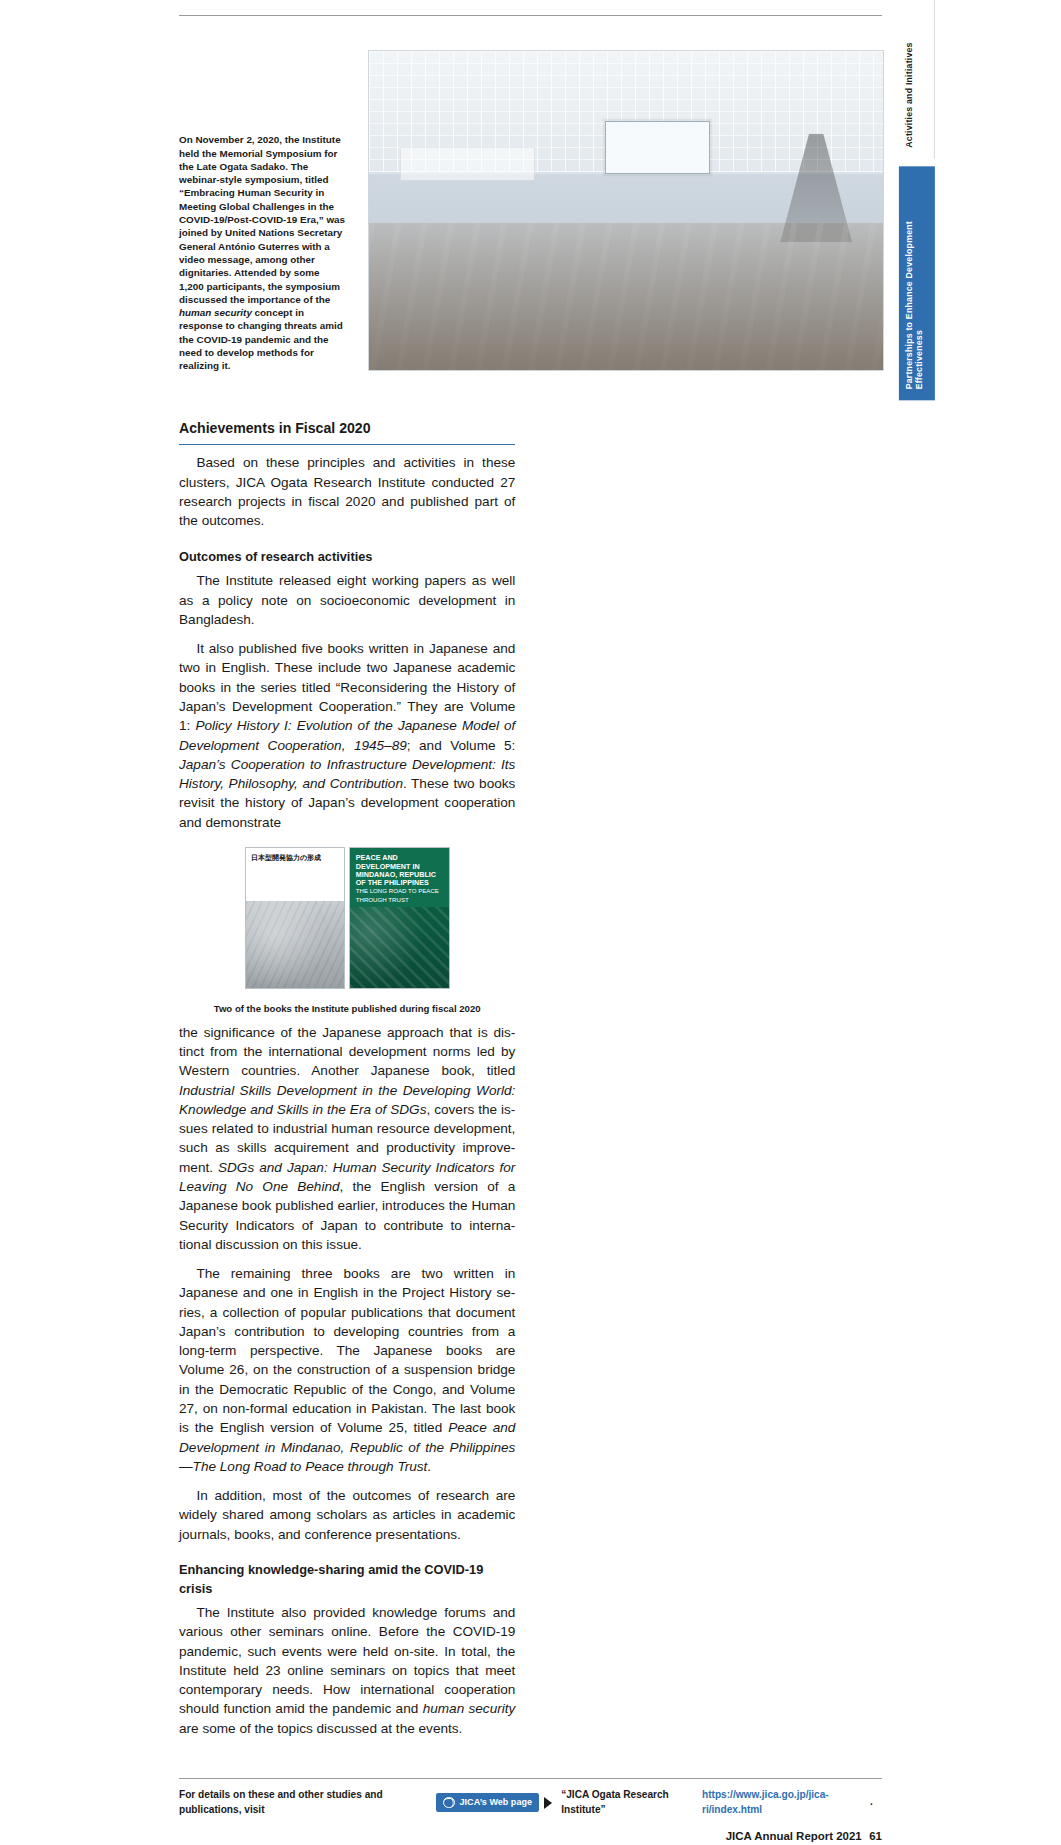Activities and Initiatives
Partnerships to Enhance Development Effectiveness
On November 2, 2020, the Institute held the Memorial Symposium for the Late Ogata Sadako. The webinar-style symposium, titled “Embracing Human Security in Meeting Global Challenges in the COVID-19/Post-COVID-19 Era,” was joined by United Nations Secretary General António Guterres with a video message, among other dignitaries. Attended by some 1,200 participants, the symposium discussed the importance of the human security concept in response to changing threats amid the COVID-19 pandemic and the need to develop methods for realizing it.
Achievements in Fiscal 2020
Based on these principles and activities in these clusters, JICA Ogata Research Institute conducted 27 research projects in fiscal 2020 and published part of the outcomes.
Outcomes of research activities
The Institute released eight working papers as well as a policy note on socioeconomic development in Bangladesh.
It also published five books written in Japanese and two in English. These include two Japanese academic books in the series titled “Reconsidering the History of Japan’s Development Cooperation.” They are Volume 1: Policy History I: Evolution of the Japanese Model of Development Cooperation, 1945–89; and Volume 5: Japan’s Cooperation to Infrastructure Development: Its History, Philosophy, and Contribution. These two books revisit the history of Japan’s development cooperation and demonstrate
日本型開発協力の形成
PEACE AND DEVELOPMENT IN MINDANAO, REPUBLIC OF THE PHILIPPINES
THE LONG ROAD TO PEACE THROUGH TRUST
Two of the books the Institute published during fiscal 2020
the significance of the Japanese approach that is distinct from the international development norms led by Western countries. Another Japanese book, titled Industrial Skills Development in the Developing World: Knowledge and Skills in the Era of SDGs, covers the issues related to industrial human resource development, such as skills acquirement and productivity improvement. SDGs and Japan: Human Security Indicators for Leaving No One Behind, the English version of a Japanese book published earlier, introduces the Human Security Indicators of Japan to contribute to international discussion on this issue.
The remaining three books are two written in Japanese and one in English in the Project History series, a collection of popular publications that document Japan’s contribution to developing countries from a long-term perspective. The Japanese books are Volume 26, on the construction of a suspension bridge in the Democratic Republic of the Congo, and Volume 27, on non-formal education in Pakistan. The last book is the English version of Volume 25, titled Peace and Development in Mindanao, Republic of the Philippines—The Long Road to Peace through Trust.
In addition, most of the outcomes of research are widely shared among scholars as articles in academic journals, books, and conference presentations.
Enhancing knowledge-sharing amid the COVID-19 crisis
The Institute also provided knowledge forums and various other seminars online. Before the COVID-19 pandemic, such events were held on-site. In total, the Institute held 23 online seminars on topics that meet contemporary needs. How international cooperation should function amid the pandemic and human security are some of the topics discussed at the events.
For details on these and other studies and publications, visit JICA’s Web page “JICA Ogata Research Institute” https://www.jica.go.jp/jica-ri/index.html.
JICA Annual Report 202161